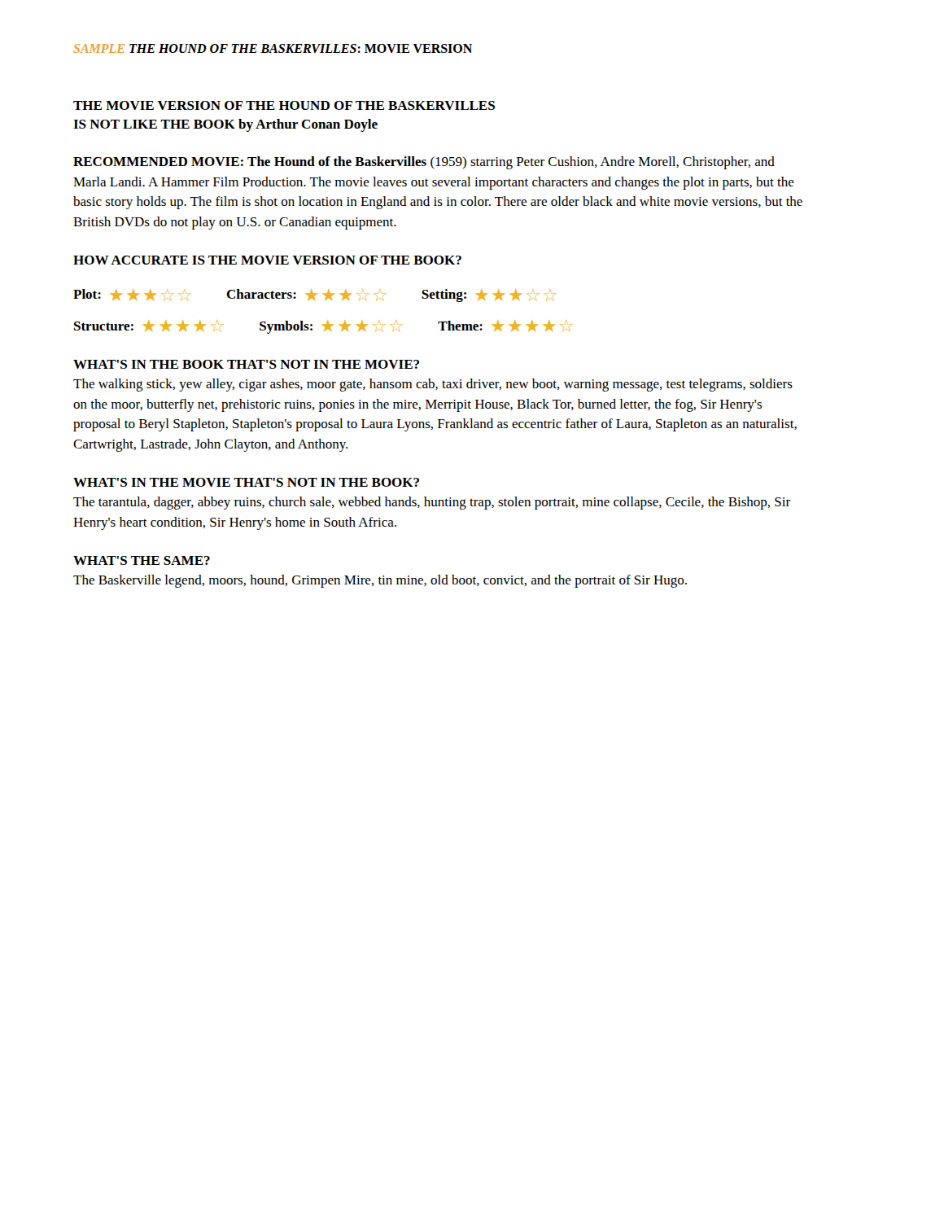SAMPLE THE HOUND OF THE BASKERVILLES: MOVIE VERSION
THE MOVIE VERSION OF THE HOUND OF THE BASKERVILLES
IS NOT LIKE THE BOOK by Arthur Conan Doyle
RECOMMENDED MOVIE: The Hound of the Baskervilles (1959) starring Peter Cushion, Andre Morell, Christopher, and Marla Landi. A Hammer Film Production. The movie leaves out several important characters and changes the plot in parts, but the basic story holds up. The film is shot on location in England and is in color. There are older black and white movie versions, but the British DVDs do not play on U.S. or Canadian equipment.
HOW ACCURATE IS THE MOVIE VERSION OF THE BOOK?
Plot: ★★★☆☆ Characters: ★★★☆☆ Setting: ★★★☆☆
Structure: ★★★★☆ Symbols: ★★★☆☆ Theme: ★★★★☆
WHAT'S IN THE BOOK THAT'S NOT IN THE MOVIE?
The walking stick, yew alley, cigar ashes, moor gate, hansom cab, taxi driver, new boot, warning message, test telegrams, soldiers on the moor, butterfly net, prehistoric ruins, ponies in the mire, Merripit House, Black Tor, burned letter, the fog, Sir Henry's proposal to Beryl Stapleton, Stapleton's proposal to Laura Lyons, Frankland as eccentric father of Laura, Stapleton as an naturalist, Cartwright, Lastrade, John Clayton, and Anthony.
WHAT'S IN THE MOVIE THAT'S NOT IN THE BOOK?
The tarantula, dagger, abbey ruins, church sale, webbed hands, hunting trap, stolen portrait, mine collapse, Cecile, the Bishop, Sir Henry's heart condition, Sir Henry's home in South Africa.
WHAT'S THE SAME?
The Baskerville legend, moors, hound, Grimpen Mire, tin mine, old boot, convict, and the portrait of Sir Hugo.